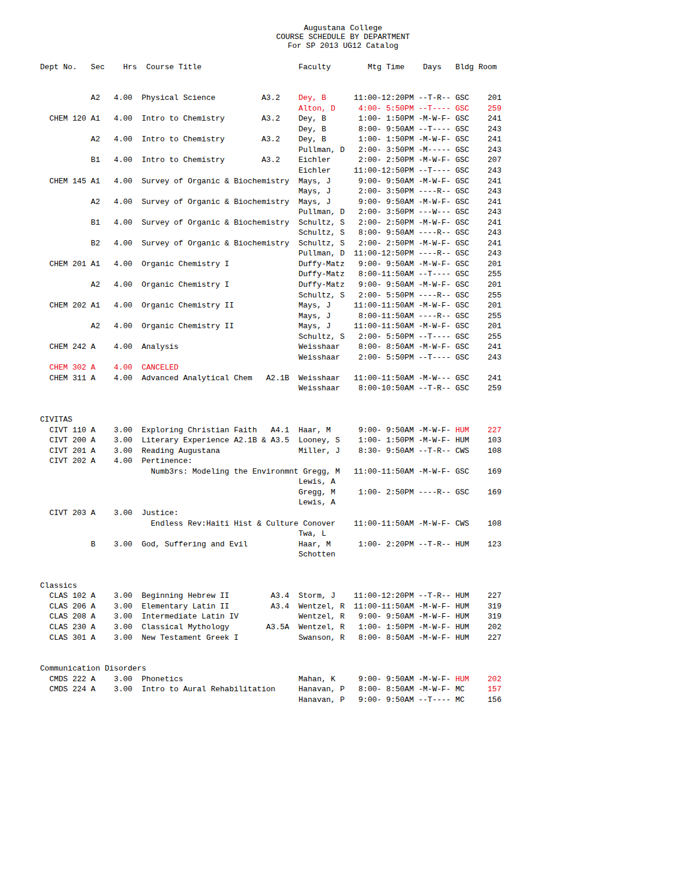Augustana College
COURSE SCHEDULE BY DEPARTMENT
For SP 2013 UG12 Catalog
 Dept No.   Sec    Hrs  Course Title                     Faculty        Mtg Time    Days   Bldg Room


            A2   4.00  Physical Science          A3.2    Dey, B      11:00-12:20PM --T-R-- GSC    201
                                                         Alton, D     4:00- 5:50PM --T---- GSC    259
   CHEM 120 A1   4.00  Intro to Chemistry        A3.2    Dey, B       1:00- 1:50PM -M-W-F- GSC    241
                                                         Dey, B       8:00- 9:50AM --T---- GSC    243
            A2   4.00  Intro to Chemistry        A3.2    Dey, B       1:00- 1:50PM -M-W-F- GSC    241
                                                         Pullman, D   2:00- 3:50PM -M----- GSC    243
            B1   4.00  Intro to Chemistry        A3.2    Eichler      2:00- 2:50PM -M-W-F- GSC    207
                                                         Eichler     11:00-12:50PM --T---- GSC    243
   CHEM 145 A1   4.00  Survey of Organic & Biochemistry  Mays, J      9:00- 9:50AM -M-W-F- GSC    241
                                                         Mays, J      2:00- 3:50PM ----R-- GSC    243
            A2   4.00  Survey of Organic & Biochemistry  Mays, J      9:00- 9:50AM -M-W-F- GSC    241
                                                         Pullman, D   2:00- 3:50PM ---W--- GSC    243
            B1   4.00  Survey of Organic & Biochemistry  Schultz, S   2:00- 2:50PM -M-W-F- GSC    241
                                                         Schultz, S   8:00- 9:50AM ----R-- GSC    243
            B2   4.00  Survey of Organic & Biochemistry  Schultz, S   2:00- 2:50PM -M-W-F- GSC    241
                                                         Pullman, D  11:00-12:50PM ----R-- GSC    243
   CHEM 201 A1   4.00  Organic Chemistry I               Duffy-Matz   9:00- 9:50AM -M-W-F- GSC    201
                                                         Duffy-Matz   8:00-11:50AM --T---- GSC    255
            A2   4.00  Organic Chemistry I               Duffy-Matz   9:00- 9:50AM -M-W-F- GSC    201
                                                         Schultz, S   2:00- 5:50PM ----R-- GSC    255
   CHEM 202 A1   4.00  Organic Chemistry II              Mays, J     11:00-11:50AM -M-W-F- GSC    201
                                                         Mays, J      8:00-11:50AM ----R-- GSC    255
            A2   4.00  Organic Chemistry II              Mays, J     11:00-11:50AM -M-W-F- GSC    201
                                                         Schultz, S   2:00- 5:50PM --T---- GSC    255
   CHEM 242 A    4.00  Analysis                          Weisshaar    8:00- 8:50AM -M-W-F- GSC    241
                                                         Weisshaar    2:00- 5:50PM --T---- GSC    243
   CHEM 302 A    4.00  CANCELED
   CHEM 311 A    4.00  Advanced Analytical Chem   A2.1B  Weisshaar   11:00-11:50AM -M-W--- GSC    241
                                                         Weisshaar    8:00-10:50AM --T-R-- GSC    259


 CIVITAS
   CIVT 110 A    3.00  Exploring Christian Faith   A4.1  Haar, M      9:00- 9:50AM -M-W-F- HUM    227
   CIVT 200 A    3.00  Literary Experience A2.1B & A3.5  Looney, S    1:00- 1:50PM -M-W-F- HUM    103
   CIVT 201 A    3.00  Reading Augustana                 Miller, J    8:30- 9:50AM --T-R-- CWS    108
   CIVT 202 A    4.00  Pertinence:
                         Numb3rs: Modeling the Environmnt Gregg, M   11:00-11:50AM -M-W-F- GSC    169
                                                         Lewis, A
                                                         Gregg, M     1:00- 2:50PM ----R-- GSC    169
                                                         Lewis, A
   CIVT 203 A    3.00  Justice:
                         Endless Rev:Haiti Hist & Culture Conover    11:00-11:50AM -M-W-F- CWS    108
                                                         Twa, L
            B    3.00  God, Suffering and Evil           Haar, M      1:00- 2:20PM --T-R-- HUM    123
                                                         Schotten


 Classics
   CLAS 102 A    3.00  Beginning Hebrew II         A3.4  Storm, J    11:00-12:20PM --T-R-- HUM    227
   CLAS 206 A    3.00  Elementary Latin II         A3.4  Wentzel, R  11:00-11:50AM -M-W-F- HUM    319
   CLAS 208 A    3.00  Intermediate Latin IV             Wentzel, R   9:00- 9:50AM -M-W-F- HUM    319
   CLAS 230 A    3.00  Classical Mythology        A3.5A  Wentzel, R   1:00- 1:50PM -M-W-F- HUM    202
   CLAS 301 A    3.00  New Testament Greek I             Swanson, R   8:00- 8:50AM -M-W-F- HUM    227


 Communication Disorders
   CMDS 222 A    3.00  Phonetics                         Mahan, K     9:00- 9:50AM -M-W-F- HUM    202
   CMDS 224 A    3.00  Intro to Aural Rehabilitation     Hanavan, P   8:00- 8:50AM -M-W-F- MC     157
                                                         Hanavan, P   9:00- 9:50AM --T---- MC     156